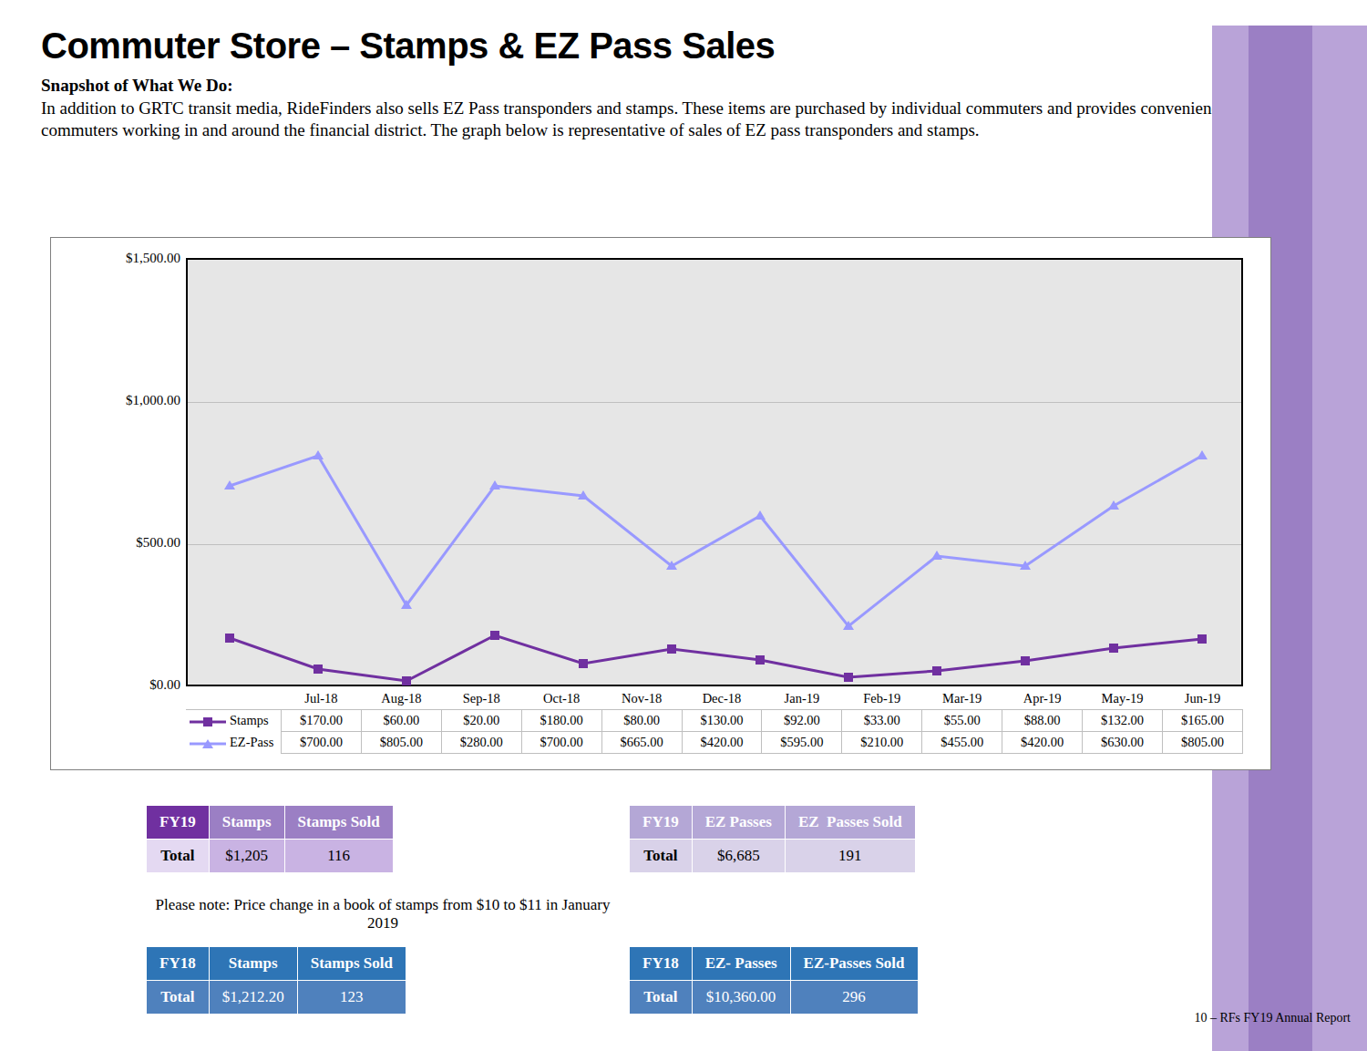Commuter Store – Stamps & EZ Pass Sales
Snapshot of What We Do:
In addition to GRTC transit media, RideFinders also sells EZ Pass transponders and stamps. These items are purchased by individual commuters and provides convenience to commuters working in and around the financial district. The graph below is representative of sales of EZ pass transponders and stamps.
$1,500.00
$1,000.00
$500.00
$0.00
| | Jul-18 | Aug-18 | Sep-18 | Oct-18 | Nov-18 | Dec-18 | Jan-19 | Feb-19 | Mar-19 | Apr-19 | May-19 | Jun-19 |
| Stamps | $170.00 | $60.00 | $20.00 | $180.00 | $80.00 | $130.00 | $92.00 | $33.00 | $55.00 | $88.00 | $132.00 | $165.00 |
| EZ-Pass | $700.00 | $805.00 | $280.00 | $700.00 | $665.00 | $420.00 | $595.00 | $210.00 | $455.00 | $420.00 | $630.00 | $805.00 |
| FY19 | Stamps | Stamps Sold |
| Total | $1,205 | 116 |
| FY19 | EZ Passes | EZ Passes Sold |
| Total | $6,685 | 191 |
Please note: Price change in a book of stamps from $10 to $11 in January 2019
| FY18 | Stamps | Stamps Sold |
| Total | $1,212.20 | 123 |
| FY18 | EZ- Passes | EZ-Passes Sold |
| Total | $10,360.00 | 296 |
10 – RFs FY19 Annual Report